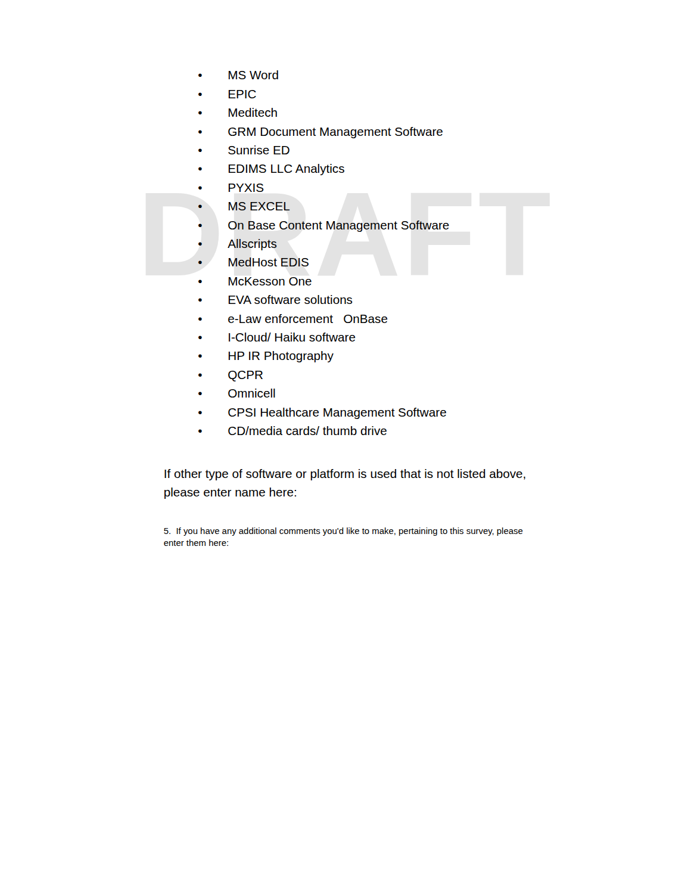DRAFT
MS Word
EPIC
Meditech
GRM Document Management Software
Sunrise ED
EDIMS LLC Analytics
PYXIS
MS EXCEL
On Base Content Management Software
Allscripts
MedHost EDIS
McKesson One
EVA software solutions
e-Law enforcement OnBase
I-Cloud/ Haiku software
HP IR Photography
QCPR
Omnicell
CPSI Healthcare Management Software
CD/media cards/ thumb drive
If other type of software or platform is used that is not listed above, please enter name here:
5. If you have any additional comments you'd like to make, pertaining to this survey, please enter them here: